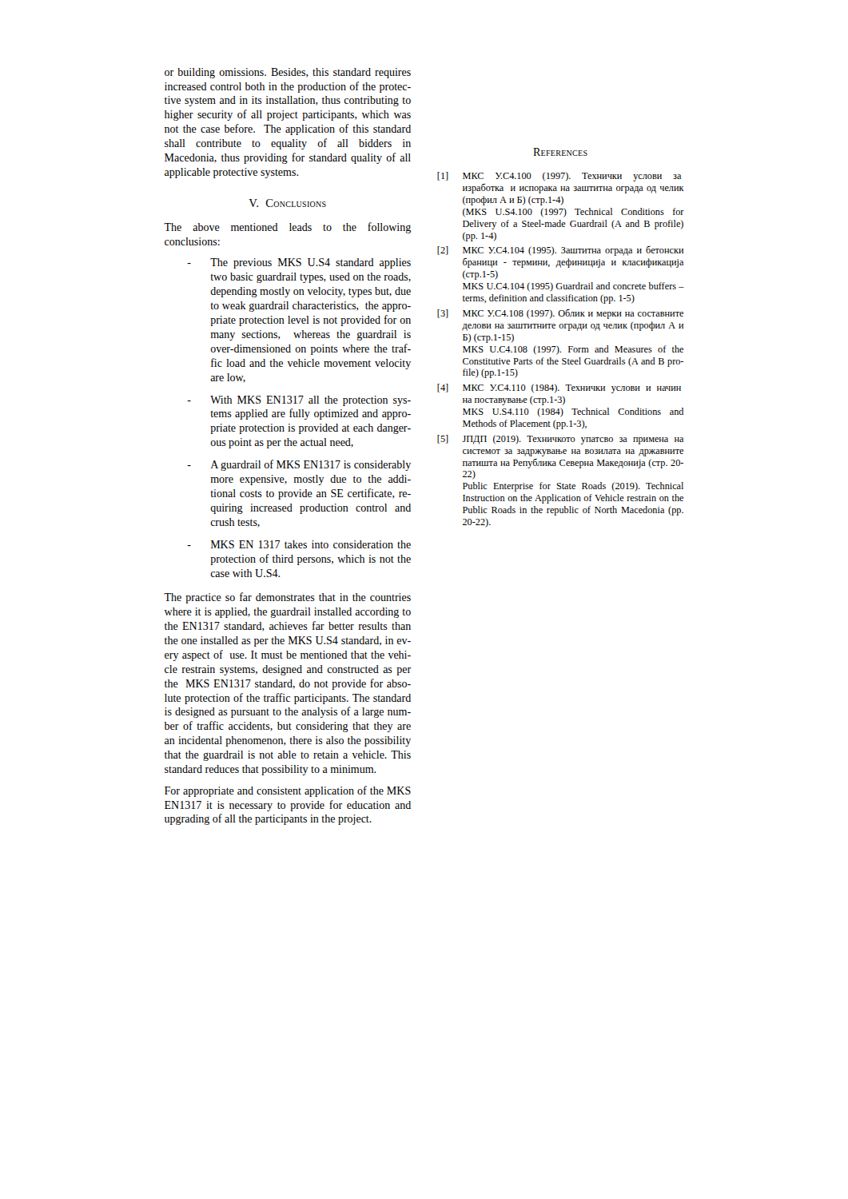or building omissions. Besides, this standard requires increased control both in the production of the protective system and in its installation, thus contributing to higher security of all project participants, which was not the case before. The application of this standard shall contribute to equality of all bidders in Macedonia, thus providing for standard quality of all applicable protective systems.
V. Conclusions
The above mentioned leads to the following conclusions:
The previous MKS U.S4 standard applies two basic guardrail types, used on the roads, depending mostly on velocity, types but, due to weak guardrail characteristics, the appropriate protection level is not provided for on many sections, whereas the guardrail is over-dimensioned on points where the traffic load and the vehicle movement velocity are low,
With MKS EN1317 all the protection systems applied are fully optimized and appropriate protection is provided at each dangerous point as per the actual need,
A guardrail of MKS EN1317 is considerably more expensive, mostly due to the additional costs to provide an SE certificate, requiring increased production control and crush tests,
MKS EN 1317 takes into consideration the protection of third persons, which is not the case with U.S4.
The practice so far demonstrates that in the countries where it is applied, the guardrail installed according to the EN1317 standard, achieves far better results than the one installed as per the MKS U.S4 standard, in every aspect of use. It must be mentioned that the vehicle restrain systems, designed and constructed as per the MKS EN1317 standard, do not provide for absolute protection of the traffic participants. The standard is designed as pursuant to the analysis of a large number of traffic accidents, but considering that they are an incidental phenomenon, there is also the possibility that the guardrail is not able to retain a vehicle. This standard reduces that possibility to a minimum.
For appropriate and consistent application of the MKS EN1317 it is necessary to provide for education and upgrading of all the participants in the project.
References
МКС У.С4.100 (1997). Технички услови за изработка и испорака на заштитна ограда од челик (профил А и Б) (стр.1-4) (MKS U.S4.100 (1997) Technical Conditions for Delivery of a Steel-made Guardrail (A and B profile) (pp. 1-4)
МКС У.С4.104 (1995). Заштитна ограда и бетонски браници - термини, дефиниција и класификација (стр.1-5) MKS U.C4.104 (1995) Guardrail and concrete buffers – terms, definition and classification (pp. 1-5)
МКС У.С4.108 (1997). Облик и мерки на составните делови на заштитните огради од челик (профил А и Б) (стр.1-15) MKS U.C4.108 (1997). Form and Measures of the Constitutive Parts of the Steel Guardrails (A and B profile) (pp.1-15)
МКС У.С4.110 (1984). Технички услови и начин на поставување (стр.1-3) MKS U.S4.110 (1984) Technical Conditions and Methods of Placement (pp.1-3),
ЈПДП (2019). Техничкото упатсво за примена на системот за задржување на возилата на државните патишта на Република Северна Македонија (стр. 20-22) Public Enterprise for State Roads (2019). Technical Instruction on the Application of Vehicle restrain on the Public Roads in the republic of North Macedonia (pp. 20-22).